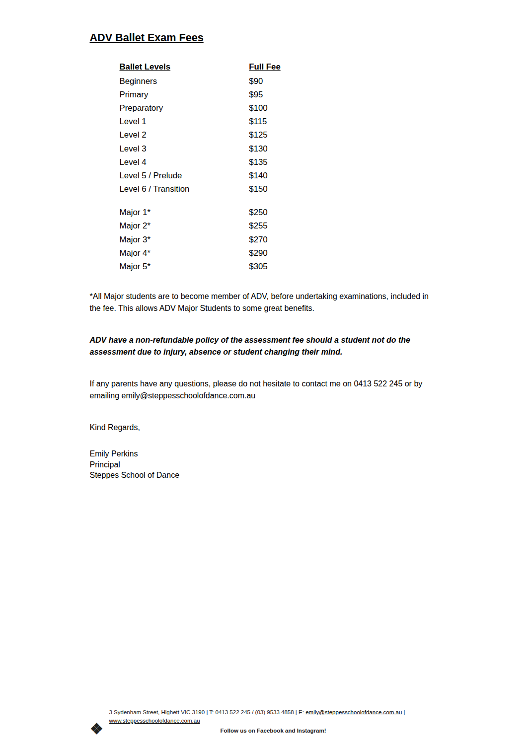ADV Ballet Exam Fees
| Ballet Levels | Full Fee |
| --- | --- |
| Beginners | $90 |
| Primary | $95 |
| Preparatory | $100 |
| Level 1 | $115 |
| Level 2 | $125 |
| Level 3 | $130 |
| Level 4 | $135 |
| Level 5 / Prelude | $140 |
| Level 6 / Transition | $150 |
| Major 1* | $250 |
| Major 2* | $255 |
| Major 3* | $270 |
| Major 4* | $290 |
| Major 5* | $305 |
*All Major students are to become member of ADV, before undertaking examinations, included in the fee. This allows ADV Major Students to some great benefits.
ADV have a non-refundable policy of the assessment fee should a student not do the assessment due to injury, absence or student changing their mind.
If any parents have any questions, please do not hesitate to contact me on 0413 522 245 or by emailing emily@steppesschoolofdance.com.au
Kind Regards,
Emily Perkins
Principal
Steppes School of Dance
❖
3 Sydenham Street, Highett VIC 3190 | T: 0413 522 245 / (03) 9533 4858 | E: emily@steppesschoolofdance.com.au | www.steppesschoolofdance.com.au
Follow us on Facebook and Instagram!